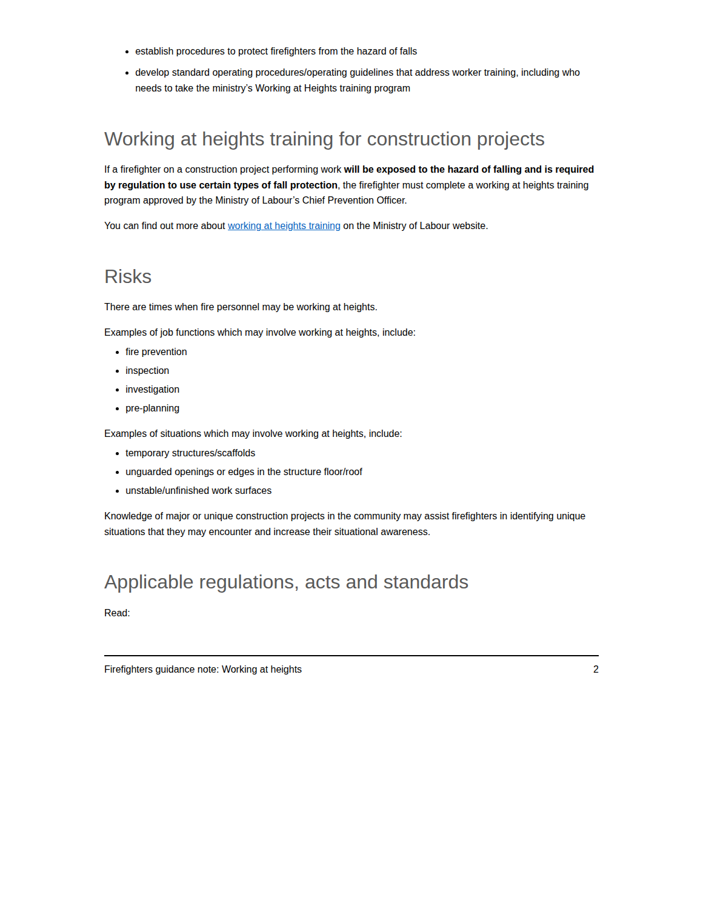establish procedures to protect firefighters from the hazard of falls
develop standard operating procedures/operating guidelines that address worker training, including who needs to take the ministry’s Working at Heights training program
Working at heights training for construction projects
If a firefighter on a construction project performing work will be exposed to the hazard of falling and is required by regulation to use certain types of fall protection, the firefighter must complete a working at heights training program approved by the Ministry of Labour’s Chief Prevention Officer.
You can find out more about working at heights training on the Ministry of Labour website.
Risks
There are times when fire personnel may be working at heights.
Examples of job functions which may involve working at heights, include:
fire prevention
inspection
investigation
pre-planning
Examples of situations which may involve working at heights, include:
temporary structures/scaffolds
unguarded openings or edges in the structure floor/roof
unstable/unfinished work surfaces
Knowledge of major or unique construction projects in the community may assist firefighters in identifying unique situations that they may encounter and increase their situational awareness.
Applicable regulations, acts and standards
Read:
Firefighters guidance note: Working at heights 2